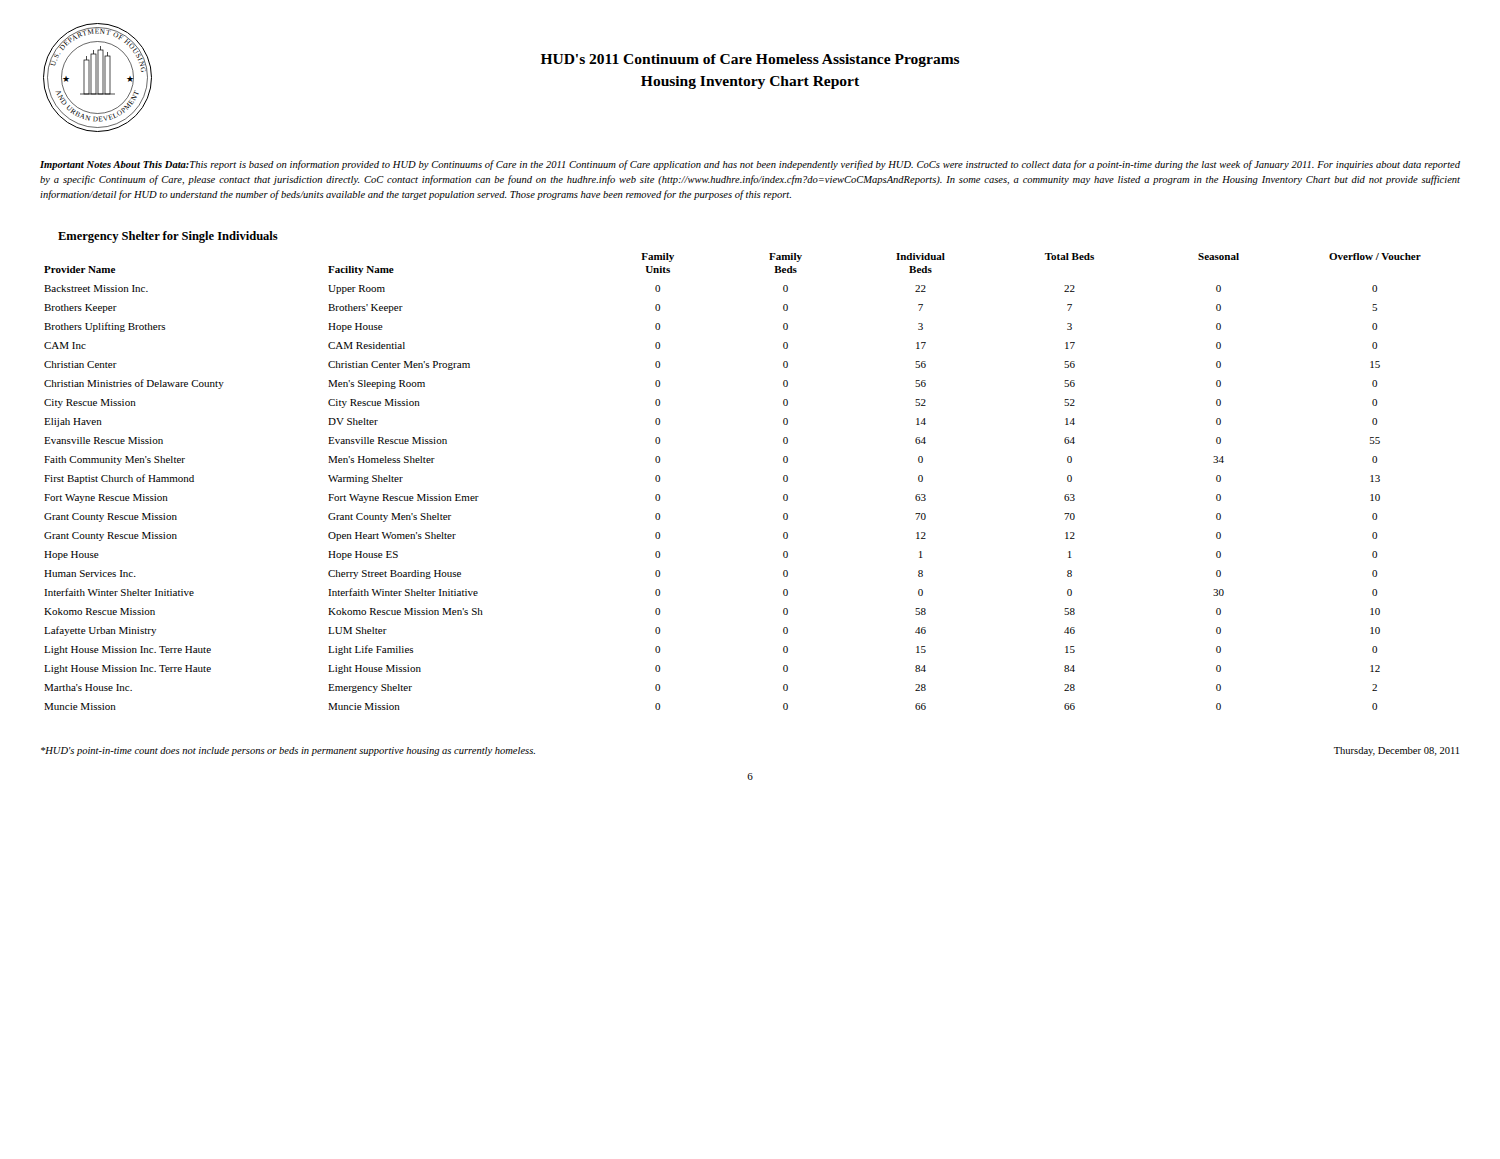U.S. DEPARTMENT OF HOUSING AND URBAN DEVELOPMENT ★ ★
HUD's 2011 Continuum of Care Homeless Assistance Programs
Housing Inventory Chart Report
Important Notes About This Data: This report is based on information provided to HUD by Continuums of Care in the 2011 Continuum of Care application and has not been independently verified by HUD. CoCs were instructed to collect data for a point-in-time during the last week of January 2011. For inquiries about data reported by a specific Continuum of Care, please contact that jurisdiction directly. CoC contact information can be found on the hudhre.info web site (http://www.hudhre.info/index.cfm?do=viewCoCMapsAndReports). In some cases, a community may have listed a program in the Housing Inventory Chart but did not provide sufficient information/detail for HUD to understand the number of beds/units available and the target population served. Those programs have been removed for the purposes of this report.
Emergency Shelter for Single Individuals
| | | Family | Family | Individual | Total Beds | Seasonal | Overflow / Voucher |
| --- | --- | --- | --- | --- | --- | --- | --- |
| Provider Name | Facility Name | Units | Beds | Beds | | | |
| Backstreet Mission Inc. | Upper Room | 0 | 0 | 22 | 22 | 0 | 0 |
| Brothers Keeper | Brothers' Keeper | 0 | 0 | 7 | 7 | 0 | 5 |
| Brothers Uplifting Brothers | Hope House | 0 | 0 | 3 | 3 | 0 | 0 |
| CAM Inc | CAM Residential | 0 | 0 | 17 | 17 | 0 | 0 |
| Christian Center | Christian Center Men's Program | 0 | 0 | 56 | 56 | 0 | 15 |
| Christian Ministries of Delaware County | Men's Sleeping Room | 0 | 0 | 56 | 56 | 0 | 0 |
| City Rescue Mission | City Rescue Mission | 0 | 0 | 52 | 52 | 0 | 0 |
| Elijah Haven | DV Shelter | 0 | 0 | 14 | 14 | 0 | 0 |
| Evansville Rescue Mission | Evansville Rescue Mission | 0 | 0 | 64 | 64 | 0 | 55 |
| Faith Community Men's Shelter | Men's Homeless Shelter | 0 | 0 | 0 | 0 | 34 | 0 |
| First Baptist Church of Hammond | Warming Shelter | 0 | 0 | 0 | 0 | 0 | 13 |
| Fort Wayne Rescue Mission | Fort Wayne Rescue Mission Emer | 0 | 0 | 63 | 63 | 0 | 10 |
| Grant County Rescue Mission | Grant County Men's Shelter | 0 | 0 | 70 | 70 | 0 | 0 |
| Grant County Rescue Mission | Open Heart Women's Shelter | 0 | 0 | 12 | 12 | 0 | 0 |
| Hope House | Hope House ES | 0 | 0 | 1 | 1 | 0 | 0 |
| Human Services Inc. | Cherry Street Boarding House | 0 | 0 | 8 | 8 | 0 | 0 |
| Interfaith Winter Shelter Initiative | Interfaith Winter Shelter Initiative | 0 | 0 | 0 | 0 | 30 | 0 |
| Kokomo Rescue Mission | Kokomo Rescue Mission Men's Sh | 0 | 0 | 58 | 58 | 0 | 10 |
| Lafayette Urban Ministry | LUM Shelter | 0 | 0 | 46 | 46 | 0 | 10 |
| Light House Mission Inc. Terre Haute | Light Life Families | 0 | 0 | 15 | 15 | 0 | 0 |
| Light House Mission Inc. Terre Haute | Light House Mission | 0 | 0 | 84 | 84 | 0 | 12 |
| Martha's House Inc. | Emergency Shelter | 0 | 0 | 28 | 28 | 0 | 2 |
| Muncie Mission | Muncie Mission | 0 | 0 | 66 | 66 | 0 | 0 |
*HUD's point-in-time count does not include persons or beds in permanent supportive housing as currently homeless. Thursday, December 08, 2011
6